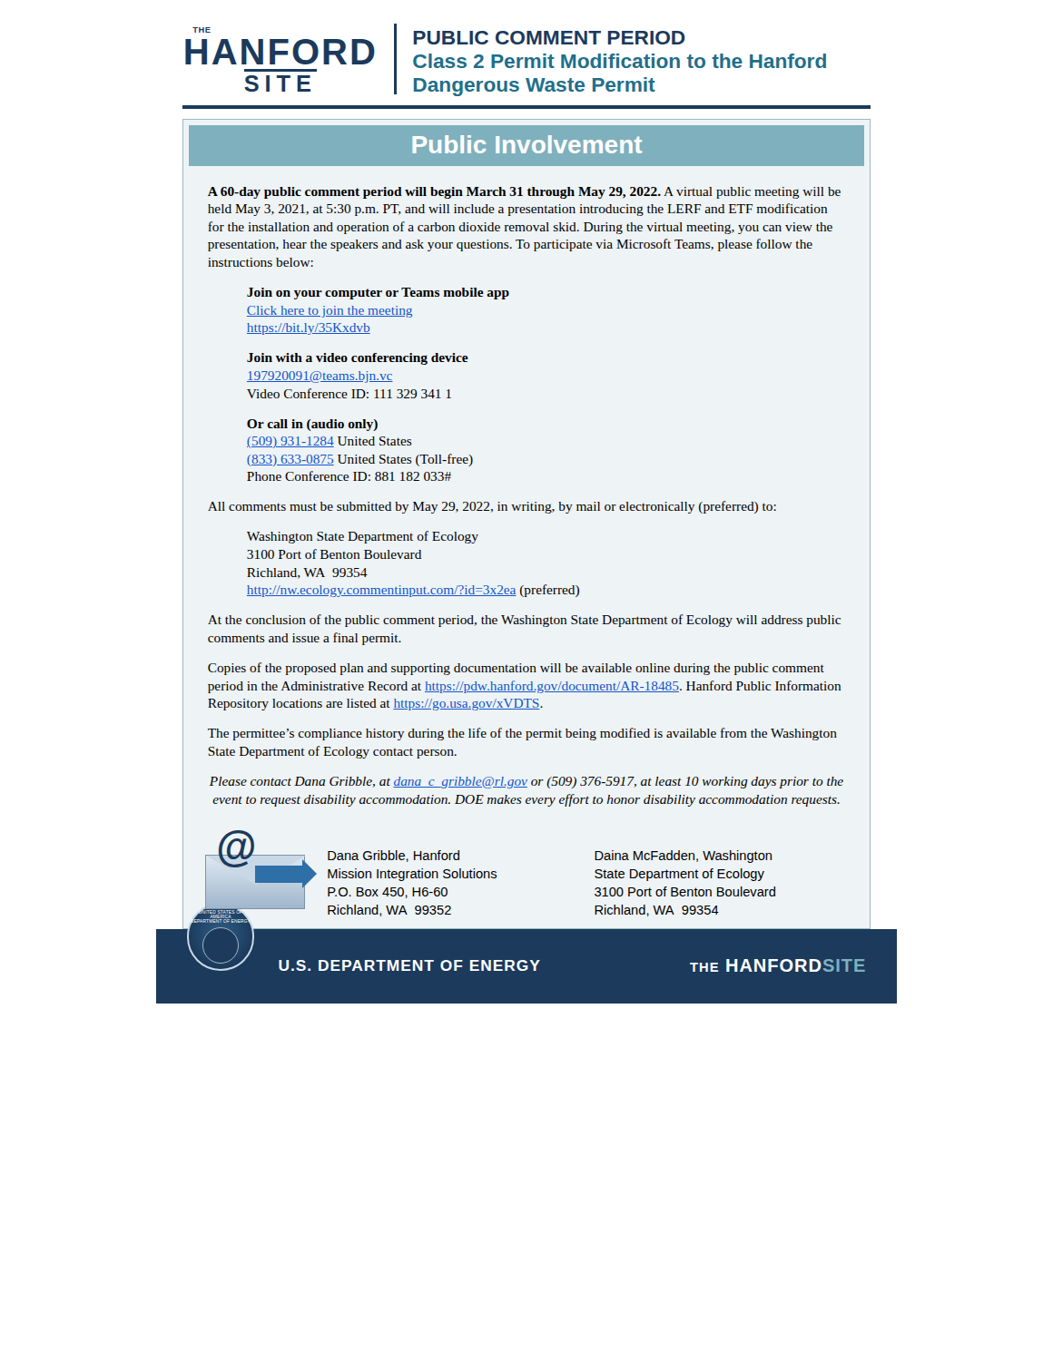THE
HANFORD
SITE
PUBLIC COMMENT PERIOD
Class 2 Permit Modification to the Hanford
Dangerous Waste Permit
Public Involvement
A 60-day public comment period will begin March 31 through May 29, 2022. A virtual public meeting will be held May 3, 2021, at 5:30 p.m. PT, and will include a presentation introducing the LERF and ETF modification for the installation and operation of a carbon dioxide removal skid. During the virtual meeting, you can view the presentation, hear the speakers and ask your questions. To participate via Microsoft Teams, please follow the instructions below:
Join on your computer or Teams mobile app
Click here to join the meeting
https://bit.ly/35Kxdvb
Join with a video conferencing device
197920091@teams.bjn.vc
Video Conference ID: 111 329 341 1
Or call in (audio only)
(509) 931-1284 United States
(833) 633-0875 United States (Toll-free)
Phone Conference ID: 881 182 033#
All comments must be submitted by May 29, 2022, in writing, by mail or electronically (preferred) to:
Washington State Department of Ecology
3100 Port of Benton Boulevard
Richland, WA 99354
http://nw.ecology.commentinput.com/?id=3x2ea (preferred)
At the conclusion of the public comment period, the Washington State Department of Ecology will address public comments and issue a final permit.
Copies of the proposed plan and supporting documentation will be available online during the public comment period in the Administrative Record at https://pdw.hanford.gov/document/AR-18485. Hanford Public Information Repository locations are listed at https://go.usa.gov/xVDTS.
The permittee’s compliance history during the life of the permit being modified is available from the Washington State Department of Ecology contact person.
Please contact Dana Gribble, at dana_c_gribble@rl.gov or (509) 376-5917, at least 10 working days prior to the event to request disability accommodation. DOE makes every effort to honor disability accommodation requests.
@
Dana Gribble, Hanford
Mission Integration Solutions
P.O. Box 450, H6-60
Richland, WA 99352
Daina McFadden, Washington
State Department of Ecology
3100 Port of Benton Boulevard
Richland, WA 99354
UNITED STATES OF AMERICA
DEPARTMENT OF ENERGY
U.S. DEPARTMENT OF ENERGY
THE HANFORDSITE